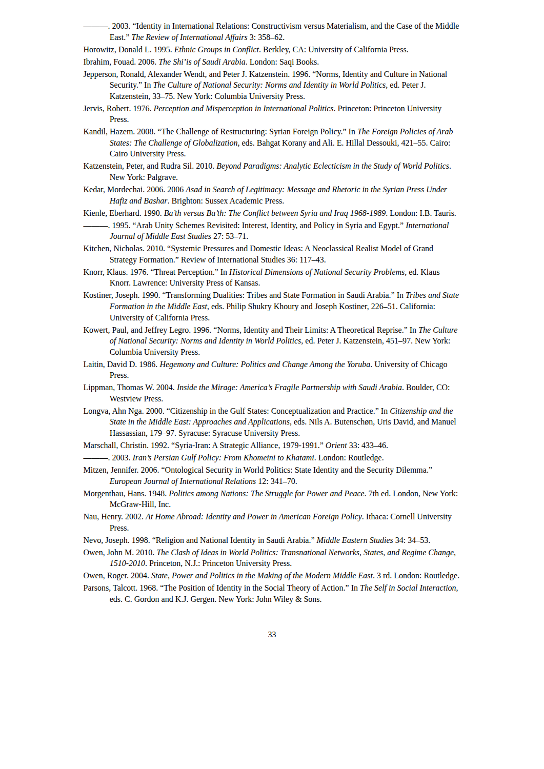———. 2003. “Identity in International Relations: Constructivism versus Materialism, and the Case of the Middle East.” The Review of International Affairs 3: 358–62.
Horowitz, Donald L. 1995. Ethnic Groups in Conflict. Berkley, CA: University of California Press.
Ibrahim, Fouad. 2006. The Shi’is of Saudi Arabia. London: Saqi Books.
Jepperson, Ronald, Alexander Wendt, and Peter J. Katzenstein. 1996. “Norms, Identity and Culture in National Security.” In The Culture of National Security: Norms and Identity in World Politics, ed. Peter J. Katzenstein, 33–75. New York: Columbia University Press.
Jervis, Robert. 1976. Perception and Misperception in International Politics. Princeton: Princeton University Press.
Kandil, Hazem. 2008. “The Challenge of Restructuring: Syrian Foreign Policy.” In The Foreign Policies of Arab States: The Challenge of Globalization, eds. Bahgat Korany and Ali. E. Hillal Dessouki, 421–55. Cairo: Cairo University Press.
Katzenstein, Peter, and Rudra Sil. 2010. Beyond Paradigms: Analytic Eclecticism in the Study of World Politics. New York: Palgrave.
Kedar, Mordechai. 2006. 2006 Asad in Search of Legitimacy: Message and Rhetoric in the Syrian Press Under Hafiz and Bashar. Brighton: Sussex Academic Press.
Kienle, Eberhard. 1990. Ba’th versus Ba’th: The Conflict between Syria and Iraq 1968-1989. London: I.B. Tauris.
———. 1995. “Arab Unity Schemes Revisited: Interest, Identity, and Policy in Syria and Egypt.” International Journal of Middle East Studies 27: 53–71.
Kitchen, Nicholas. 2010. “Systemic Pressures and Domestic Ideas: A Neoclassical Realist Model of Grand Strategy Formation.” Review of International Studies 36: 117–43.
Knorr, Klaus. 1976. “Threat Perception.” In Historical Dimensions of National Security Problems, ed. Klaus Knorr. Lawrence: University Press of Kansas.
Kostiner, Joseph. 1990. “Transforming Dualities: Tribes and State Formation in Saudi Arabia.” In Tribes and State Formation in the Middle East, eds. Philip Shukry Khoury and Joseph Kostiner, 226–51. California: University of California Press.
Kowert, Paul, and Jeffrey Legro. 1996. “Norms, Identity and Their Limits: A Theoretical Reprise.” In The Culture of National Security: Norms and Identity in World Politics, ed. Peter J. Katzenstein, 451–97. New York: Columbia University Press.
Laitin, David D. 1986. Hegemony and Culture: Politics and Change Among the Yoruba. University of Chicago Press.
Lippman, Thomas W. 2004. Inside the Mirage: America’s Fragile Partnership with Saudi Arabia. Boulder, CO: Westview Press.
Longva, Ahn Nga. 2000. “Citizenship in the Gulf States: Conceptualization and Practice.” In Citizenship and the State in the Middle East: Approaches and Applications, eds. Nils A. Butenschøn, Uris David, and Manuel Hassassian, 179–97. Syracuse: Syracuse University Press.
Marschall, Christin. 1992. “Syria-Iran: A Strategic Alliance, 1979-1991.” Orient 33: 433–46.
———. 2003. Iran’s Persian Gulf Policy: From Khomeini to Khatami. London: Routledge.
Mitzen, Jennifer. 2006. “Ontological Security in World Politics: State Identity and the Security Dilemma.” European Journal of International Relations 12: 341–70.
Morgenthau, Hans. 1948. Politics among Nations: The Struggle for Power and Peace. 7th ed. London, New York: McGraw-Hill, Inc.
Nau, Henry. 2002. At Home Abroad: Identity and Power in American Foreign Policy. Ithaca: Cornell University Press.
Nevo, Joseph. 1998. “Religion and National Identity in Saudi Arabia.” Middle Eastern Studies 34: 34–53.
Owen, John M. 2010. The Clash of Ideas in World Politics: Transnational Networks, States, and Regime Change, 1510-2010. Princeton, N.J.: Princeton University Press.
Owen, Roger. 2004. State, Power and Politics in the Making of the Modern Middle East. 3 rd. London: Routledge.
Parsons, Talcott. 1968. “The Position of Identity in the Social Theory of Action.” In The Self in Social Interaction, eds. C. Gordon and K.J. Gergen. New York: John Wiley & Sons.
33